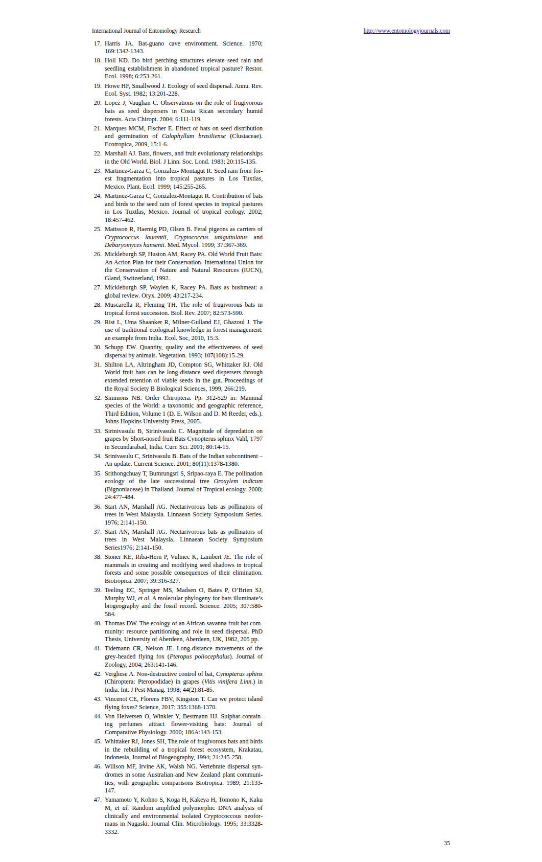International Journal of Entomology Research http://www.entomologyjournals.com
17. Harris JA. Bat-guano cave environment. Science. 1970; 169:1342-1343.
18. Holl KD. Do bird perching structures elevate seed rain and seedling establishment in abandoned tropical pasture? Restor. Ecol. 1998; 6:253-261.
19. Howe HF, Smallwood J. Ecology of seed dispersal. Annu. Rev. Ecol. Syst. 1982; 13:201-228.
20. Lopez J, Vaughan C. Observations on the role of frugivorous bats as seed dispersers in Costa Rican secondary humid forests. Acta Chiropt. 2004; 6:111-119.
21. Marques MCM, Fischer E. Effect of bats on seed distribution and germination of Calophyllum brasiliense (Clusiaceae). Ecotropica, 2009, 15:1-6.
22. Marshall AJ. Bats, flowers, and fruit evolutionary relationships in the Old World. Biol. J Linn. Soc. Lond. 1983; 20:115-135.
23. Martinez-Garza C, Gonzalez- Montagut R. Seed rain from forest fragmentation into tropical pastures in Los Tuxtlas, Mexico. Plant. Ecol. 1999; 145:255-265.
24. Martinez-Garza C, Gonzalez-Montagut R. Contribution of bats and birds to the seed rain of forest species in tropical pastures in Los Tuxtlas, Mexico. Journal of tropical ecology. 2002; 18:457-462.
25. Mattsson R, Haemig PD, Olsen B. Feral pigeons as carriers of Cryptococcus laurentii, Cryptococcus uniguttulatus and Debaryomyces hansenii. Med. Mycol. 1999; 37:367-369.
26. Mickleburgh SP, Huston AM, Racey PA. Old World Fruit Bats: An Action Plan for their Conservation. International Union for the Conservation of Nature and Natural Resources (IUCN), Gland, Switzerland, 1992.
27. Mickleburgh SP, Waylen K, Racey PA. Bats as bushmeat: a global review. Oryx. 2009; 43:217-234.
28. Muscarella R, Fleming TH. The role of frugivorous bats in tropical forest succession. Biol. Rev. 2007; 82:573-590.
29. Rist L, Uma Shaanker R, Milner-Gulland EJ, Ghazoul J. The use of traditional ecological knowledge in forest management: an example from India. Ecol. Soc, 2010, 15:3.
30. Schupp EW. Quantity, quality and the effectiveness of seed dispersal by animals. Vegetation. 1993; 107(108):15-29.
31. Shilton LA, Altringham JD, Compton SG, Whittaker RJ. Old World fruit bats can be long-distance seed dispersers through extended retention of viable seeds in the gut. Proceedings of the Royal Society B Biological Sciences, 1999, 266:219.
32. Simmons NB. Order Chiroptera. Pp. 312-529 in: Mammal species of the World: a taxonomic and geographic reference, Third Edition, Volume 1 (D. E. Wilson and D. M Reeder, eds.). Johns Hopkins University Press, 2005.
33. Sirinivasulu B, Sirinivasulu C. Magnitude of depredation on grapes by Short-nosed fruit Bats Cynopterus sphinx Vahl, 1797 in Secundarabad, India. Curr. Sci. 2001; 80:14-15.
34. Srinivasulu C, Srinivasulu B. Bats of the Indian subcontinent – An update. Current Science. 2001; 80(11):1378-1380.
35. Srithongchuay T, Bumrungsri S, Sripao-raya E. The pollination ecology of the late successional tree Oroxylem indicum (Bignoniaceae) in Thailand. Journal of Tropical ecology. 2008; 24:477-484.
36. Start AN, Marshall AG. Nectarivorous bats as pollinators of trees in West Malaysia. Linnaean Society Symposium Series. 1976; 2:141-150.
37. Start AN, Marshall AG. Nectarivorous bats as pollinators of trees in West Malaysia. Linnaean Society Symposium Series1976; 2:141-150.
38. Stoner KE, Riba-Hern P, Vulinec K, Lambert JE. The role of mammals in creating and modifying seed shadows in tropical forests and some possible consequences of their elimination. Biotropica. 2007; 39:316-327.
39. Teeling EC, Springer MS, Madsen O, Bates P, O’Brien SJ, Murphy WJ, et al. A molecular phylogeny for bats illuminate’s biogeography and the fossil record. Science. 2005; 307:580-584.
40. Thomas DW. The ecology of an African savanna fruit bat community: resource partitioning and role in seed dispersal. PhD Thesis, University of Aberdeen, Aberdeen, UK, 1982, 205 pp.
41. Tidemann CR, Nelson JE. Long-distance movements of the grey-headed flying fox (Pteropus poliocephalus). Journal of Zoology, 2004; 263:141-146.
42. Verghese A. Non-destructive control of bat, Cynopterus sphinx (Chiroptera: Pteropodidae) in grapes (Vitis vinifera Linn.) in India. Int. J Pest Manag. 1998; 44(2):81-85.
43. Vincenot CE, Florens FBV, Kingston T. Can we protect island flying foxes? Science, 2017; 355:1368-1370.
44. Von Helversen O, Winkler Y, Bestmann HJ. Sulphar-containing perfumes attract flower-visiting bats: Journal of Comparative Physiology. 2000; 186A:143-153.
45. Whittaker RJ, Jones SH, The role of frugivorous bats and birds in the rebuilding of a tropical forest ecosystem, Krakatau, Indonesia, Journal of Biogeography, 1994; 21:245-258.
46. Willson MF, Irvine AK, Walsh NG. Vertebrate dispersal syndromes in some Australian and New Zealand plant communities, with geographic comparisons Biotropica. 1989; 21:133-147.
47. Yamamoto Y, Kohno S, Koga H, Kakeya H, Tomono K, Kaku M, et al. Random amplified polymorphic DNA analysis of clinically and environmental isolated Cryptococcous neoformans in Nagaski. Journal Clin. Microbiology. 1995; 33:3328-3332.
35